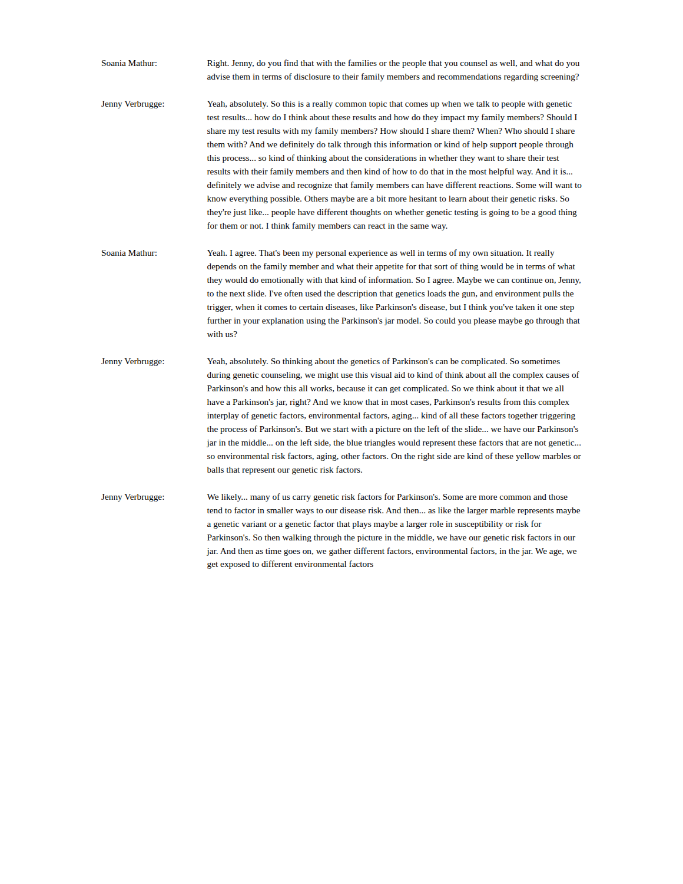Soania Mathur:
Right. Jenny, do you find that with the families or the people that you counsel as well, and what do you advise them in terms of disclosure to their family members and recommendations regarding screening?
Jenny Verbrugge:
Yeah, absolutely. So this is a really common topic that comes up when we talk to people with genetic test results... how do I think about these results and how do they impact my family members? Should I share my test results with my family members? How should I share them? When? Who should I share them with? And we definitely do talk through this information or kind of help support people through this process... so kind of thinking about the considerations in whether they want to share their test results with their family members and then kind of how to do that in the most helpful way. And it is... definitely we advise and recognize that family members can have different reactions. Some will want to know everything possible. Others maybe are a bit more hesitant to learn about their genetic risks. So they're just like... people have different thoughts on whether genetic testing is going to be a good thing for them or not. I think family members can react in the same way.
Soania Mathur:
Yeah. I agree. That's been my personal experience as well in terms of my own situation. It really depends on the family member and what their appetite for that sort of thing would be in terms of what they would do emotionally with that kind of information. So I agree. Maybe we can continue on, Jenny, to the next slide. I've often used the description that genetics loads the gun, and environment pulls the trigger, when it comes to certain diseases, like Parkinson's disease, but I think you've taken it one step further in your explanation using the Parkinson's jar model. So could you please maybe go through that with us?
Jenny Verbrugge:
Yeah, absolutely. So thinking about the genetics of Parkinson's can be complicated. So sometimes during genetic counseling, we might use this visual aid to kind of think about all the complex causes of Parkinson's and how this all works, because it can get complicated. So we think about it that we all have a Parkinson's jar, right? And we know that in most cases, Parkinson's results from this complex interplay of genetic factors, environmental factors, aging... kind of all these factors together triggering the process of Parkinson's. But we start with a picture on the left of the slide... we have our Parkinson's jar in the middle... on the left side, the blue triangles would represent these factors that are not genetic... so environmental risk factors, aging, other factors. On the right side are kind of these yellow marbles or balls that represent our genetic risk factors.
Jenny Verbrugge:
We likely... many of us carry genetic risk factors for Parkinson's. Some are more common and those tend to factor in smaller ways to our disease risk. And then... as like the larger marble represents maybe a genetic variant or a genetic factor that plays maybe a larger role in susceptibility or risk for Parkinson's. So then walking through the picture in the middle, we have our genetic risk factors in our jar. And then as time goes on, we gather different factors, environmental factors, in the jar. We age, we get exposed to different environmental factors